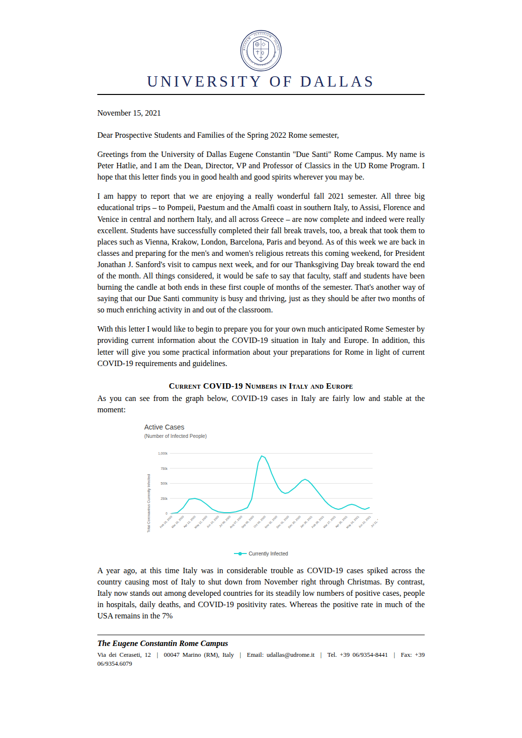VERITATEM · JUSTITIAM · DILIGITE UNIVERSITAS DALLASENSIS · MCMLVI
UNIVERSITY OF DALLAS
November 15, 2021
Dear Prospective Students and Families of the Spring 2022 Rome semester,
Greetings from the University of Dallas Eugene Constantin "Due Santi" Rome Campus. My name is Peter Hatlie, and I am the Dean, Director, VP and Professor of Classics in the UD Rome Program. I hope that this letter finds you in good health and good spirits wherever you may be.
I am happy to report that we are enjoying a really wonderful fall 2021 semester. All three big educational trips – to Pompeii, Paestum and the Amalfi coast in southern Italy, to Assisi, Florence and Venice in central and northern Italy, and all across Greece – are now complete and indeed were really excellent. Students have successfully completed their fall break travels, too, a break that took them to places such as Vienna, Krakow, London, Barcelona, Paris and beyond. As of this week we are back in classes and preparing for the men's and women's religious retreats this coming weekend, for President Jonathan J. Sanford's visit to campus next week, and for our Thanksgiving Day break toward the end of the month. All things considered, it would be safe to say that faculty, staff and students have been burning the candle at both ends in these first couple of months of the semester. That's another way of saying that our Due Santi community is busy and thriving, just as they should be after two months of so much enriching activity in and out of the classroom.
With this letter I would like to begin to prepare you for your own much anticipated Rome Semester by providing current information about the COVID-19 situation in Italy and Europe. In addition, this letter will give you some practical information about your preparations for Rome in light of current COVID-19 requirements and guidelines.
Current COVID-19 Numbers in Italy and Europe
As you can see from the graph below, COVID-19 cases in Italy are fairly low and stable at the moment:
Active Cases
(Number of Infected People)
Total Coronavirus Currently Infected 1,000k 750k 500k 250k 0 Feb 15, 2020 Mar 15, 2020 Apr 13, 2020 May 12, 2020 Jun 10, 2020 Jul 09, 2020 Aug 07, 2020 Sep 05, 2020 Oct 04, 2020 Nov 02, 2020 Dec 01, 2020 Dec 30, 2020 Jan 28, 2021 Feb 26, 2021 Mar 27, 2021 Apr 25, 2021 May 24, 2021 Jun 22, 2021 Jul 21, 2021 Aug 19, 2021 Sep 17, 2021 Oct 16, 2021
Currently Infected
A year ago, at this time Italy was in considerable trouble as COVID-19 cases spiked across the country causing most of Italy to shut down from November right through Christmas. By contrast, Italy now stands out among developed countries for its steadily low numbers of positive cases, people in hospitals, daily deaths, and COVID-19 positivity rates. Whereas the positive rate in much of the USA remains in the 7%
The Eugene Constantin Rome Campus
Via dei Ceraseti, 12 | 00047 Marino (RM), Italy | Email: udallas@udrome.it | Tel. +39 06/9354-8441 | Fax: +39 06/9354.6079